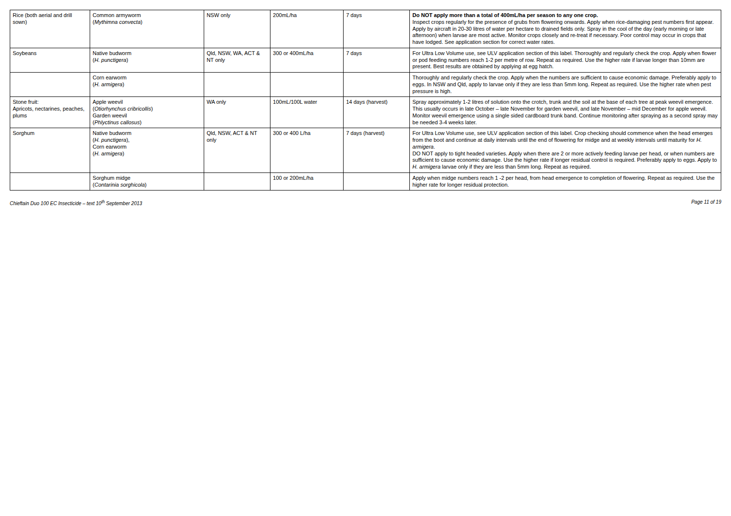| Rice (both aerial and drill sown) | Common armyworm ( Mythimna convecta ) | NSW only | 200mL/ha | 7 days | Do NOT apply more than a total of 400mL/ha per season to any one crop. Inspect crops regularly for the presence of grubs from flowering onwards. Apply when rice-damaging pest numbers first appear. Apply by aircraft in 20-30 litres of water per hectare to drained fields only. Spray in the cool of the day (early morning or late afternoon) when larvae are most active. Monitor crops closely and re-treat if necessary. Poor control may occur in crops that have lodged. See application section for correct water rates. |
| Soybeans | Native budworm ( H. punctigera ) | Qld, NSW, WA, ACT & NT only | 300 or 400mL/ha | 7 days | For Ultra Low Volume use, see ULV application section of this label. Thoroughly and regularly check the crop. Apply when flower or pod feeding numbers reach 1-2 per metre of row. Repeat as required. Use the higher rate if larvae longer than 10mm are present. Best results are obtained by applying at egg hatch. |
| | Corn earworm ( H. armigera ) | | | | Thoroughly and regularly check the crop. Apply when the numbers are sufficient to cause economic damage. Preferably apply to eggs. In NSW and Qld, apply to larvae only if they are less than 5mm long. Repeat as required. Use the higher rate when pest pressure is high. |
| Stone fruit: Apricots, nectarines, peaches, plums | Apple weevil ( Otiorhynchus cribricollis ) Garden weevil ( Phlyctinus callosus ) | WA only | 100mL/100L water | 14 days (harvest) | Spray approximately 1-2 litres of solution onto the crotch, trunk and the soil at the base of each tree at peak weevil emergence. This usually occurs in late October – late November for garden weevil, and late November – mid December for apple weevil. Monitor weevil emergence using a single sided cardboard trunk band. Continue monitoring after spraying as a second spray may be needed 3-4 weeks later. |
| Sorghum | Native budworm ( H. punctigera ), Corn earworm ( H. armigera ) | Qld, NSW, ACT & NT only | 300 or 400 L/ha | 7 days (harvest) | For Ultra Low Volume use, see ULV application section of this label. Crop checking should commence when the head emerges from the boot and continue at daily intervals until the end of flowering for midge and at weekly intervals until maturity for H. armigera . DO NOT apply to tight headed varieties. Apply when there are 2 or more actively feeding larvae per head, or when numbers are sufficient to cause economic damage. Use the higher rate if longer residual control is required. Preferably apply to eggs. Apply to H. armigera larvae only if they are less than 5mm long. Repeat as required. |
| | Sorghum midge ( Contarinia sorghicola ) | | 100 or 200mL/ha | | Apply when midge numbers reach 1 -2 per head, from head emergence to completion of flowering. Repeat as required. Use the higher rate for longer residual protection. |
Chieftain Duo 100 EC Insecticide – text 10th September 2013 Page 11 of 19